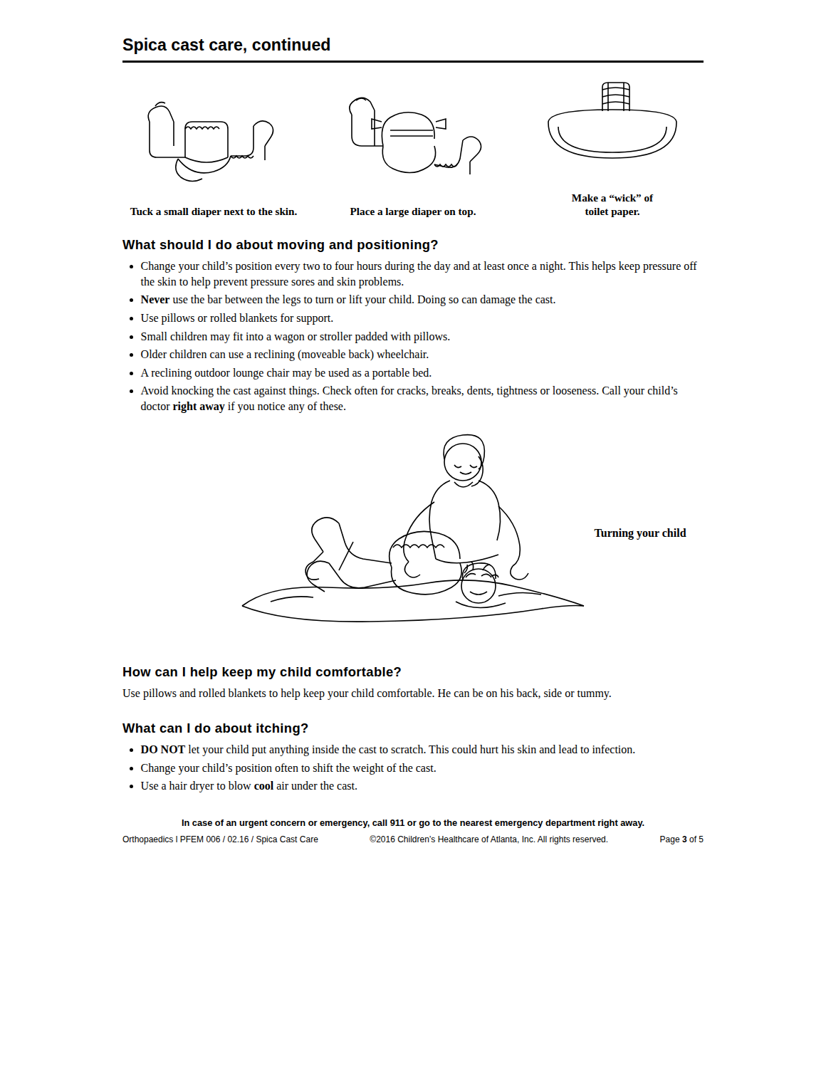Spica cast care, continued
Tuck a small diaper next to the skin.
Place a large diaper on top.
Make a “wick” of
toilet paper.
What should I do about moving and positioning?
Change your child’s position every two to four hours during the day and at least once a night. This helps keep pressure off the skin to help prevent pressure sores and skin problems.
Never use the bar between the legs to turn or lift your child. Doing so can damage the cast.
Use pillows or rolled blankets for support.
Small children may fit into a wagon or stroller padded with pillows.
Older children can use a reclining (moveable back) wheelchair.
A reclining outdoor lounge chair may be used as a portable bed.
Avoid knocking the cast against things. Check often for cracks, breaks, dents, tightness or looseness. Call your child’s doctor right away if you notice any of these.
Turning your child
How can I help keep my child comfortable?
Use pillows and rolled blankets to help keep your child comfortable. He can be on his back, side or tummy.
What can I do about itching?
DO NOT let your child put anything inside the cast to scratch. This could hurt his skin and lead to infection.
Change your child’s position often to shift the weight of the cast.
Use a hair dryer to blow cool air under the cast.
In case of an urgent concern or emergency, call 911 or go to the nearest emergency department right away.
Orthopaedics l PFEM 006 / 02.16 / Spica Cast Care
©2016 Children’s Healthcare of Atlanta, Inc. All rights reserved.
Page 3 of 5